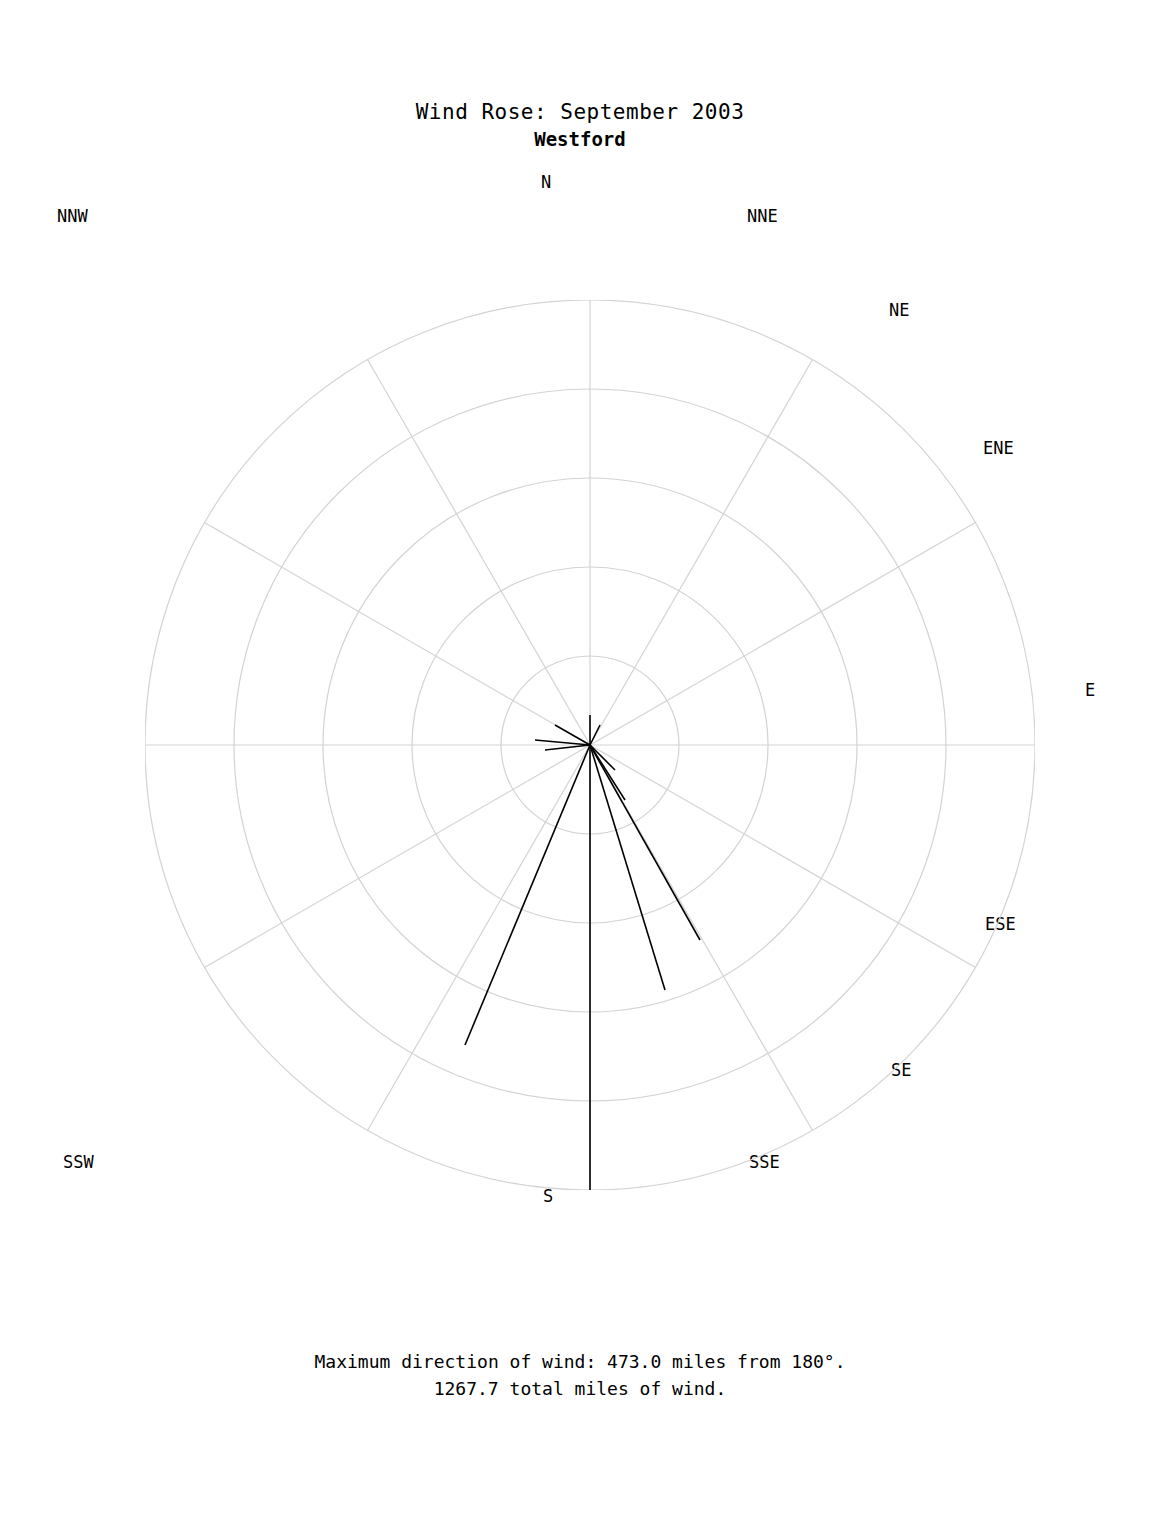Wind Rose: September 2003
Westford
N NNE NE ENE E ESE SE SSE S SSW NNW
Maximum direction of wind: 473.0 miles from 180°.
1267.7 total miles of wind.